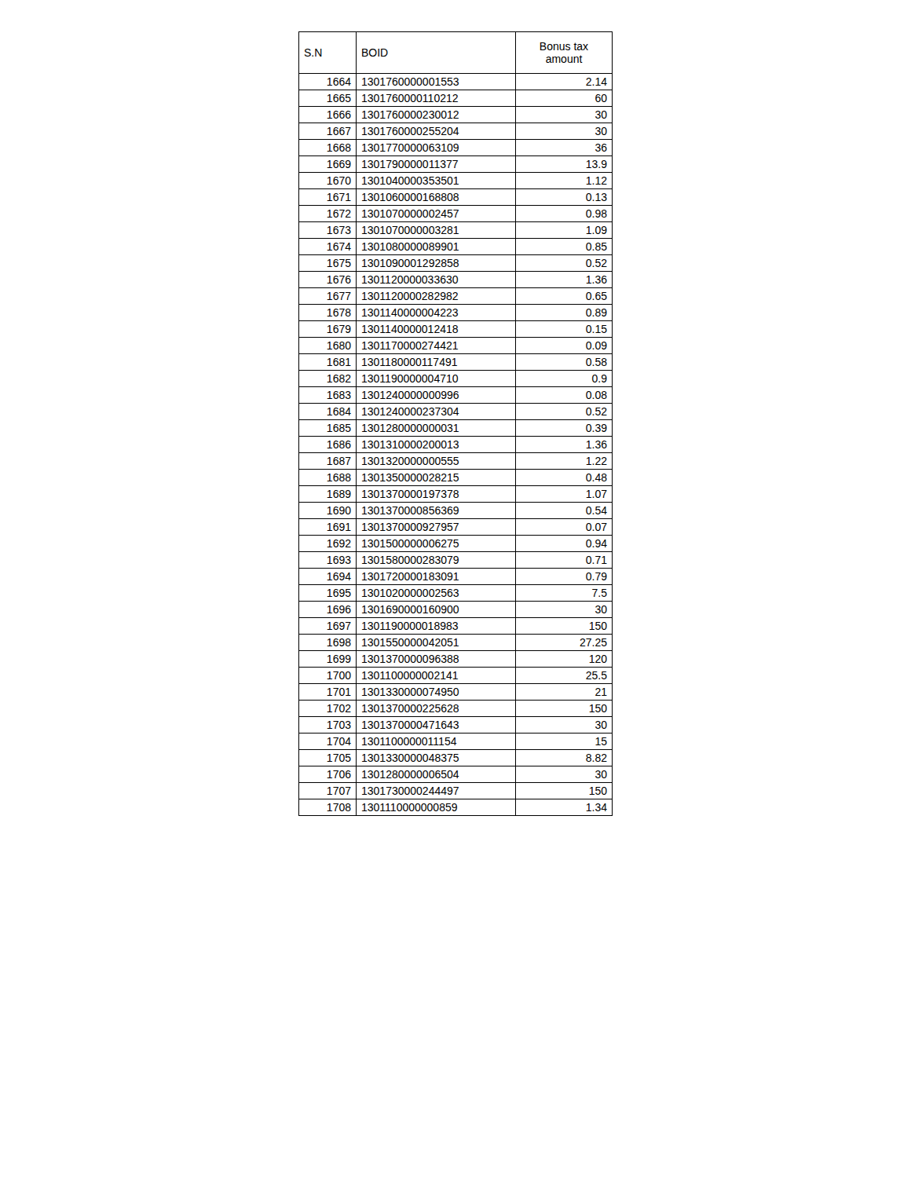| S.N | BOID | Bonus tax amount |
| --- | --- | --- |
| 1664 | 1301760000001553 | 2.14 |
| 1665 | 1301760000110212 | 60 |
| 1666 | 1301760000230012 | 30 |
| 1667 | 1301760000255204 | 30 |
| 1668 | 1301770000063109 | 36 |
| 1669 | 1301790000011377 | 13.9 |
| 1670 | 1301040000353501 | 1.12 |
| 1671 | 1301060000168808 | 0.13 |
| 1672 | 1301070000002457 | 0.98 |
| 1673 | 1301070000003281 | 1.09 |
| 1674 | 1301080000089901 | 0.85 |
| 1675 | 1301090001292858 | 0.52 |
| 1676 | 1301120000033630 | 1.36 |
| 1677 | 1301120000282982 | 0.65 |
| 1678 | 1301140000004223 | 0.89 |
| 1679 | 1301140000012418 | 0.15 |
| 1680 | 1301170000274421 | 0.09 |
| 1681 | 1301180000117491 | 0.58 |
| 1682 | 1301190000004710 | 0.9 |
| 1683 | 1301240000000996 | 0.08 |
| 1684 | 1301240000237304 | 0.52 |
| 1685 | 1301280000000031 | 0.39 |
| 1686 | 1301310000200013 | 1.36 |
| 1687 | 1301320000000555 | 1.22 |
| 1688 | 1301350000028215 | 0.48 |
| 1689 | 1301370000197378 | 1.07 |
| 1690 | 1301370000856369 | 0.54 |
| 1691 | 1301370000927957 | 0.07 |
| 1692 | 1301500000006275 | 0.94 |
| 1693 | 1301580000283079 | 0.71 |
| 1694 | 1301720000183091 | 0.79 |
| 1695 | 1301020000002563 | 7.5 |
| 1696 | 1301690000160900 | 30 |
| 1697 | 1301190000018983 | 150 |
| 1698 | 1301550000042051 | 27.25 |
| 1699 | 1301370000096388 | 120 |
| 1700 | 1301100000002141 | 25.5 |
| 1701 | 1301330000074950 | 21 |
| 1702 | 1301370000225628 | 150 |
| 1703 | 1301370000471643 | 30 |
| 1704 | 1301100000011154 | 15 |
| 1705 | 1301330000048375 | 8.82 |
| 1706 | 1301280000006504 | 30 |
| 1707 | 1301730000244497 | 150 |
| 1708 | 1301110000000859 | 1.34 |